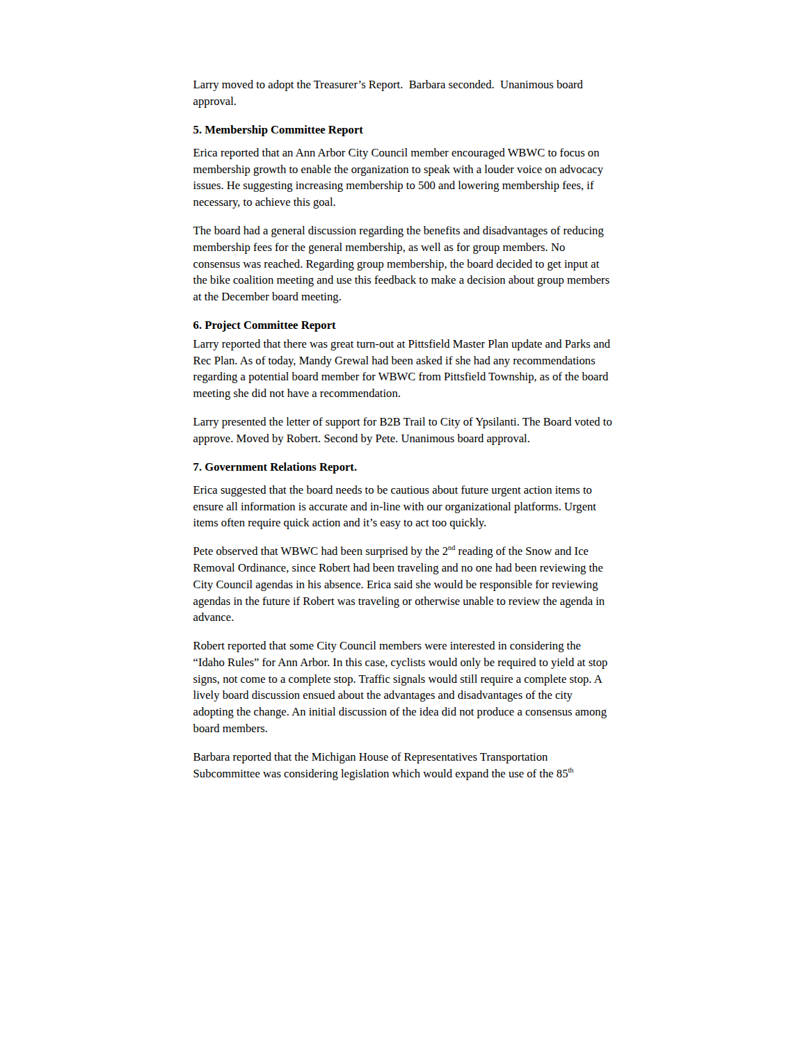Larry moved to adopt the Treasurer’s Report. Barbara seconded. Unanimous board approval.
5. Membership Committee Report
Erica reported that an Ann Arbor City Council member encouraged WBWC to focus on membership growth to enable the organization to speak with a louder voice on advocacy issues. He suggesting increasing membership to 500 and lowering membership fees, if necessary, to achieve this goal.
The board had a general discussion regarding the benefits and disadvantages of reducing membership fees for the general membership, as well as for group members. No consensus was reached. Regarding group membership, the board decided to get input at the bike coalition meeting and use this feedback to make a decision about group members at the December board meeting.
6. Project Committee Report
Larry reported that there was great turn-out at Pittsfield Master Plan update and Parks and Rec Plan. As of today, Mandy Grewal had been asked if she had any recommendations regarding a potential board member for WBWC from Pittsfield Township, as of the board meeting she did not have a recommendation.
Larry presented the letter of support for B2B Trail to City of Ypsilanti. The Board voted to approve. Moved by Robert. Second by Pete. Unanimous board approval.
7. Government Relations Report.
Erica suggested that the board needs to be cautious about future urgent action items to ensure all information is accurate and in-line with our organizational platforms. Urgent items often require quick action and it’s easy to act too quickly.
Pete observed that WBWC had been surprised by the 2nd reading of the Snow and Ice Removal Ordinance, since Robert had been traveling and no one had been reviewing the City Council agendas in his absence. Erica said she would be responsible for reviewing agendas in the future if Robert was traveling or otherwise unable to review the agenda in advance.
Robert reported that some City Council members were interested in considering the “Idaho Rules” for Ann Arbor. In this case, cyclists would only be required to yield at stop signs, not come to a complete stop. Traffic signals would still require a complete stop. A lively board discussion ensued about the advantages and disadvantages of the city adopting the change. An initial discussion of the idea did not produce a consensus among board members.
Barbara reported that the Michigan House of Representatives Transportation Subcommittee was considering legislation which would expand the use of the 85th